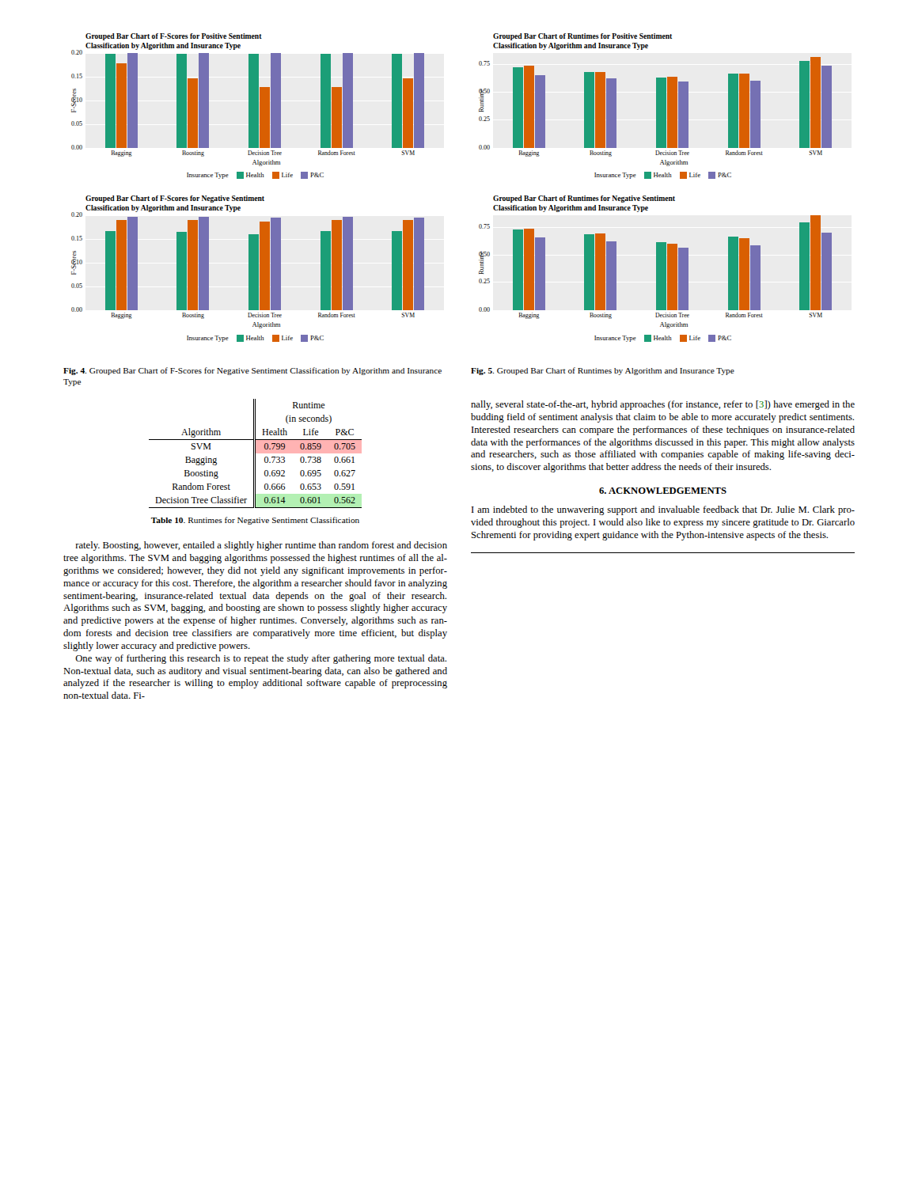Grouped Bar Chart of F-Scores for Positive Sentiment
Classification by Algorithm and Insurance Type
F-Scores
0.20
0.15
0.10
0.05
0.00
Bagging Boosting Decision Tree Random Forest SVM
Algorithm
Insurance Type Health Life P&C
Grouped Bar Chart of F-Scores for Negative Sentiment
Classification by Algorithm and Insurance Type
F-Scores
0.20
0.15
0.10
0.05
0.00
Bagging Boosting Decision Tree Random Forest SVM
Algorithm
Insurance Type Health Life P&C
Fig. 4. Grouped Bar Chart of F-Scores for Negative Sentiment Classification by Algorithm and Insurance Type
Grouped Bar Chart of Runtimes for Positive Sentiment
Classification by Algorithm and Insurance Type
Runtime
0.75
0.50
0.25
0.00
Bagging Boosting Decision Tree Random Forest SVM
Algorithm
Insurance Type Health Life P&C
Grouped Bar Chart of Runtimes for Negative Sentiment
Classification by Algorithm and Insurance Type
Runtime
0.75
0.50
0.25
0.00
Bagging Boosting Decision Tree Random Forest SVM
Algorithm
Insurance Type Health Life P&C
Fig. 5. Grouped Bar Chart of Runtimes by Algorithm and Insurance Type
| | Runtime |
| | (in seconds) |
| Algorithm | Health | Life | P&C |
| SVM | 0.799 | 0.859 | 0.705 |
| Bagging | 0.733 | 0.738 | 0.661 |
| Boosting | 0.692 | 0.695 | 0.627 |
| Random Forest | 0.666 | 0.653 | 0.591 |
| Decision Tree Classifier | 0.614 | 0.601 | 0.562 |
Table 10. Runtimes for Negative Sentiment Classification
rately. Boosting, however, entailed a slightly higher runtime than random forest and decision tree algorithms. The SVM and bagging algorithms possessed the highest runtimes of all the algorithms we considered; however, they did not yield any significant improvements in performance or accuracy for this cost. Therefore, the algorithm a researcher should favor in analyzing sentiment-bearing, insurance-related textual data depends on the goal of their research. Algorithms such as SVM, bagging, and boosting are shown to possess slightly higher accuracy and predictive powers at the expense of higher runtimes. Conversely, algorithms such as random forests and decision tree classifiers are comparatively more time efficient, but display slightly lower accuracy and predictive powers.
One way of furthering this research is to repeat the study after gathering more textual data. Non-textual data, such as auditory and visual sentiment-bearing data, can also be gathered and analyzed if the researcher is willing to employ additional software capable of preprocessing non-textual data. Fi-
nally, several state-of-the-art, hybrid approaches (for instance, refer to [3]) have emerged in the budding field of sentiment analysis that claim to be able to more accurately predict sentiments. Interested researchers can compare the performances of these techniques on insurance-related data with the performances of the algorithms discussed in this paper. This might allow analysts and researchers, such as those affiliated with companies capable of making life-saving decisions, to discover algorithms that better address the needs of their insureds.
6. ACKNOWLEDGEMENTS
I am indebted to the unwavering support and invaluable feedback that Dr. Julie M. Clark provided throughout this project. I would also like to express my sincere gratitude to Dr. Giarcarlo Schrementi for providing expert guidance with the Python-intensive aspects of the thesis.